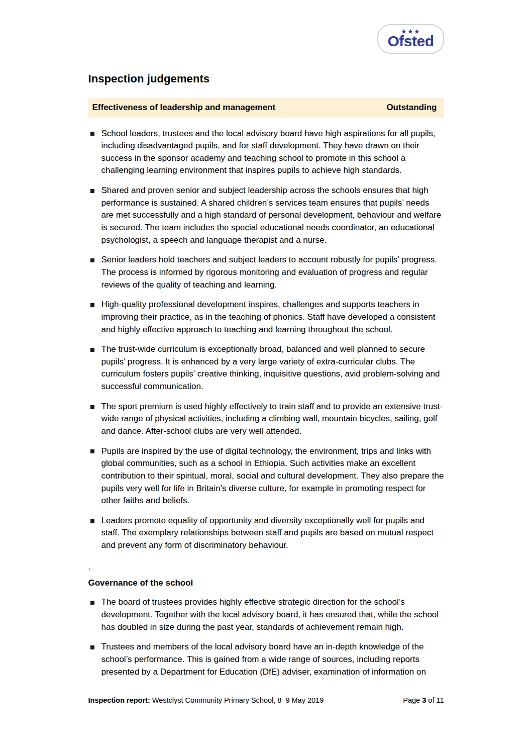★★★
Ofsted
Inspection judgements
Effectiveness of leadership and management Outstanding
School leaders, trustees and the local advisory board have high aspirations for all pupils, including disadvantaged pupils, and for staff development. They have drawn on their success in the sponsor academy and teaching school to promote in this school a challenging learning environment that inspires pupils to achieve high standards.
Shared and proven senior and subject leadership across the schools ensures that high performance is sustained. A shared children’s services team ensures that pupils’ needs are met successfully and a high standard of personal development, behaviour and welfare is secured. The team includes the special educational needs coordinator, an educational psychologist, a speech and language therapist and a nurse.
Senior leaders hold teachers and subject leaders to account robustly for pupils’ progress. The process is informed by rigorous monitoring and evaluation of progress and regular reviews of the quality of teaching and learning.
High-quality professional development inspires, challenges and supports teachers in improving their practice, as in the teaching of phonics. Staff have developed a consistent and highly effective approach to teaching and learning throughout the school.
The trust-wide curriculum is exceptionally broad, balanced and well planned to secure pupils’ progress. It is enhanced by a very large variety of extra-curricular clubs. The curriculum fosters pupils’ creative thinking, inquisitive questions, avid problem-solving and successful communication.
The sport premium is used highly effectively to train staff and to provide an extensive trust-wide range of physical activities, including a climbing wall, mountain bicycles, sailing, golf and dance. After-school clubs are very well attended.
Pupils are inspired by the use of digital technology, the environment, trips and links with global communities, such as a school in Ethiopia. Such activities make an excellent contribution to their spiritual, moral, social and cultural development. They also prepare the pupils very well for life in Britain’s diverse culture, for example in promoting respect for other faiths and beliefs.
Leaders promote equality of opportunity and diversity exceptionally well for pupils and staff. The exemplary relationships between staff and pupils are based on mutual respect and prevent any form of discriminatory behaviour.
.
Governance of the school
The board of trustees provides highly effective strategic direction for the school’s development. Together with the local advisory board, it has ensured that, while the school has doubled in size during the past year, standards of achievement remain high.
Trustees and members of the local advisory board have an in-depth knowledge of the school’s performance. This is gained from a wide range of sources, including reports presented by a Department for Education (DfE) adviser, examination of information on
Inspection report: Westclyst Community Primary School, 8–9 May 2019
Page 3 of 11